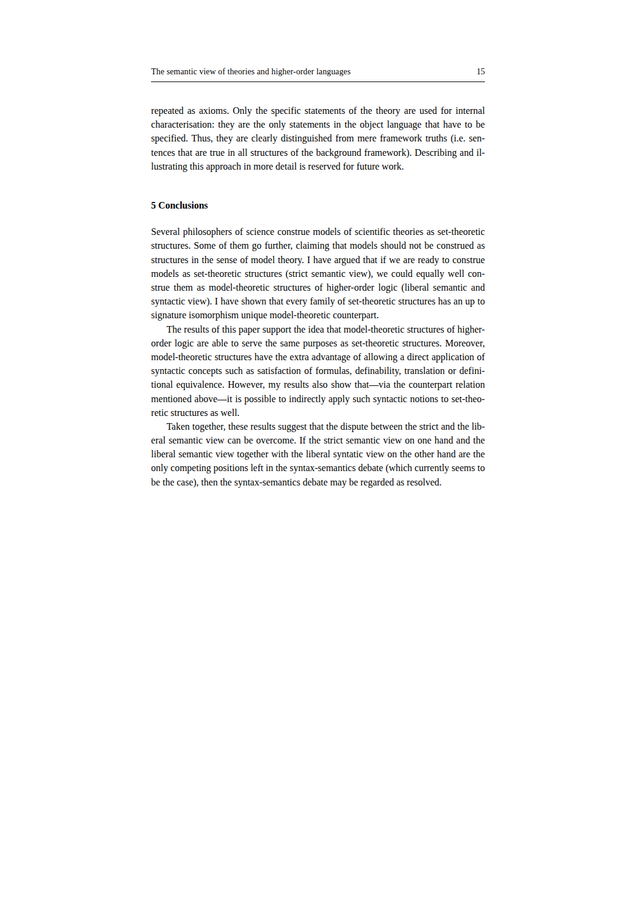The semantic view of theories and higher-order languages 15
repeated as axioms. Only the specific statements of the theory are used for internal characterisation: they are the only statements in the object language that have to be specified. Thus, they are clearly distinguished from mere framework truths (i.e. sentences that are true in all structures of the background framework). Describing and illustrating this approach in more detail is reserved for future work.
5 Conclusions
Several philosophers of science construe models of scientific theories as set-theoretic structures. Some of them go further, claiming that models should not be construed as structures in the sense of model theory. I have argued that if we are ready to construe models as set-theoretic structures (strict semantic view), we could equally well construe them as model-theoretic structures of higher-order logic (liberal semantic and syntactic view). I have shown that every family of set-theoretic structures has an up to signature isomorphism unique model-theoretic counterpart.
The results of this paper support the idea that model-theoretic structures of higher-order logic are able to serve the same purposes as set-theoretic structures. Moreover, model-theoretic structures have the extra advantage of allowing a direct application of syntactic concepts such as satisfaction of formulas, definability, translation or definitional equivalence. However, my results also show that—via the counterpart relation mentioned above—it is possible to indirectly apply such syntactic notions to set-theoretic structures as well.
Taken together, these results suggest that the dispute between the strict and the liberal semantic view can be overcome. If the strict semantic view on one hand and the liberal semantic view together with the liberal syntatic view on the other hand are the only competing positions left in the syntax-semantics debate (which currently seems to be the case), then the syntax-semantics debate may be regarded as resolved.